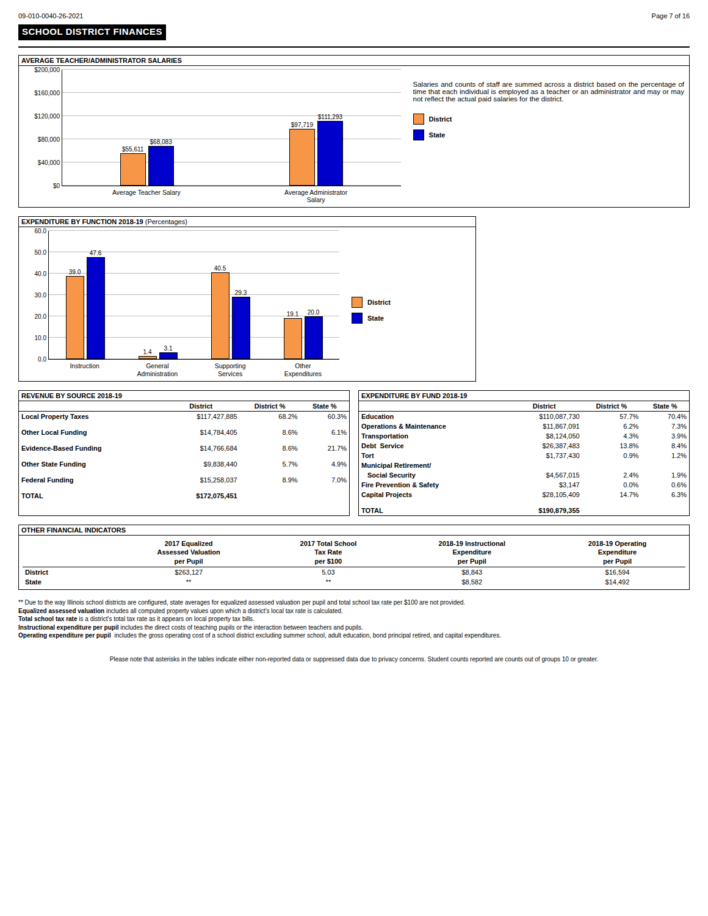09-010-0040-26-2021
Page 7 of 16
SCHOOL DISTRICT FINANCES
AVERAGE TEACHER/ADMINISTRATOR SALARIES
$200,000
$160,000
$120,000
$80,000
$40,000
$0
$55,611
$68,083
$97,719
$111,293
Average Teacher Salary Average Administrator Salary
Salaries and counts of staff are summed across a district based on the percentage of time that each individual is employed as a teacher or an administrator and may or may not reflect the actual paid salaries for the district.
District
State
EXPENDITURE BY FUNCTION 2018-19 (Percentages)
60.0
50.0
40.0
30.0
20.0
10.0
0.0
39.0
47.6
1.4
3.1
40.5
29.3
19.1
20.0
Instruction General
Administration Supporting
Services Other
Expenditures
District
State
REVENUE BY SOURCE 2018-19
| | District | District % | State % |
| --- | --- | --- | --- |
| Local Property Taxes | $117,427,885 | 68.2% | 60.3% |
| Other Local Funding | $14,784,405 | 8.6% | 6.1% |
| Evidence-Based Funding | $14,766,684 | 8.6% | 21.7% |
| Other State Funding | $9,838,440 | 5.7% | 4.9% |
| Federal Funding | $15,258,037 | 8.9% | 7.0% |
| TOTAL | $172,075,451 | | |
EXPENDITURE BY FUND 2018-19
| | District | District % | State % |
| --- | --- | --- | --- |
| Education | $110,087,730 | 57.7% | 70.4% |
| Operations & Maintenance | $11,867,091 | 6.2% | 7.3% |
| Transportation | $8,124,050 | 4.3% | 3.9% |
| Debt Service | $26,387,483 | 13.8% | 8.4% |
| Tort | $1,737,430 | 0.9% | 1.2% |
| Municipal Retirement/ | | | |
| Social Security | $4,567,015 | 2.4% | 1.9% |
| Fire Prevention & Safety | $3,147 | 0.0% | 0.6% |
| Capital Projects | $28,105,409 | 14.7% | 6.3% |
| TOTAL | $190,879,355 | | |
OTHER FINANCIAL INDICATORS
| | 2017 Equalized Assessed Valuation per Pupil | 2017 Total School Tax Rate per $100 | 2018-19 Instructional Expenditure per Pupil | 2018-19 Operating Expenditure per Pupil |
| --- | --- | --- | --- | --- |
| District | $263,127 | 5.03 | $8,843 | $16,594 |
| State | ** | ** | $8,582 | $14,492 |
** Due to the way Illinois school districts are configured, state averages for equalized assessed valuation per pupil and total school tax rate per $100 are not provided.
Equalized assessed valuation includes all computed property values upon which a district's local tax rate is calculated.
Total school tax rate is a district's total tax rate as it appears on local property tax bills.
Instructional expenditure per pupil includes the direct costs of teaching pupils or the interaction between teachers and pupils.
Operating expenditure per pupil includes the gross operating cost of a school district excluding summer school, adult education, bond principal retired, and capital expenditures.
Please note that asterisks in the tables indicate either non-reported data or suppressed data due to privacy concerns. Student counts reported are counts out of groups 10 or greater.